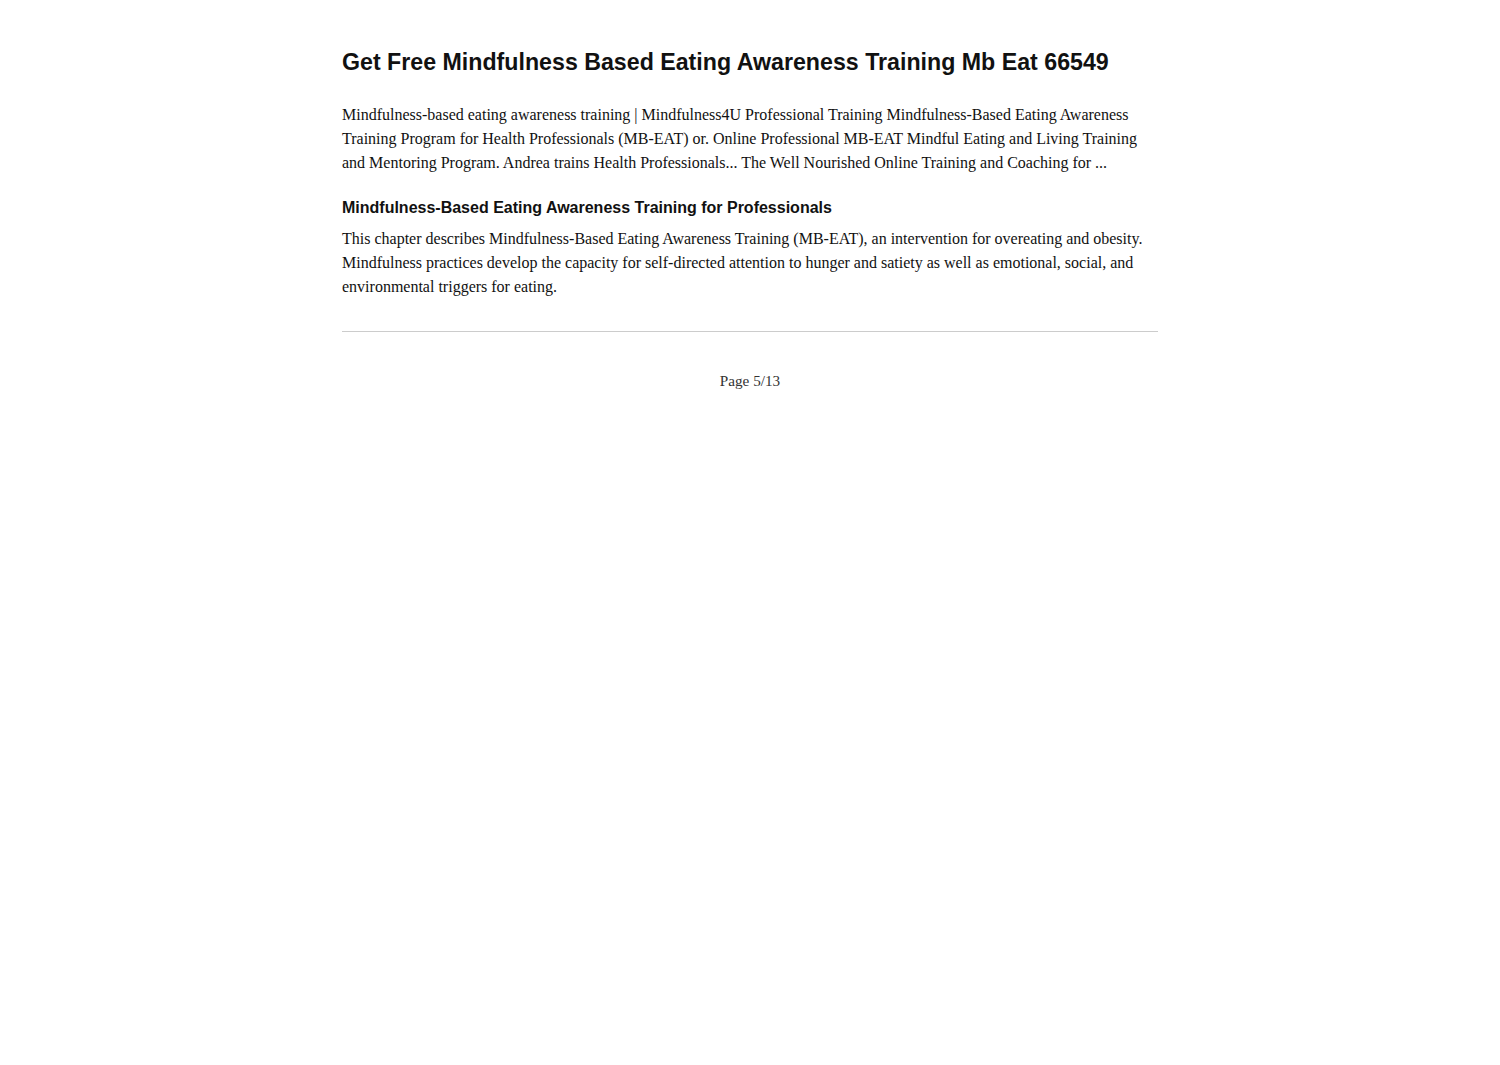Get Free Mindfulness Based Eating Awareness Training Mb Eat 66549
Mindfulness-based eating awareness training | Mindfulness4U Professional Training Mindfulness-Based Eating Awareness Training Program for Health Professionals (MB-EAT) or. Online Professional MB-EAT Mindful Eating and Living Training and Mentoring Program. Andrea trains Health Professionals... The Well Nourished Online Training and Coaching for ...
Mindfulness-Based Eating Awareness Training for Professionals
This chapter describes Mindfulness-Based Eating Awareness Training (MB-EAT), an intervention for overeating and obesity. Mindfulness practices develop the capacity for self-directed attention to hunger and satiety as well as emotional, social, and environmental triggers for eating.
Page 5/13